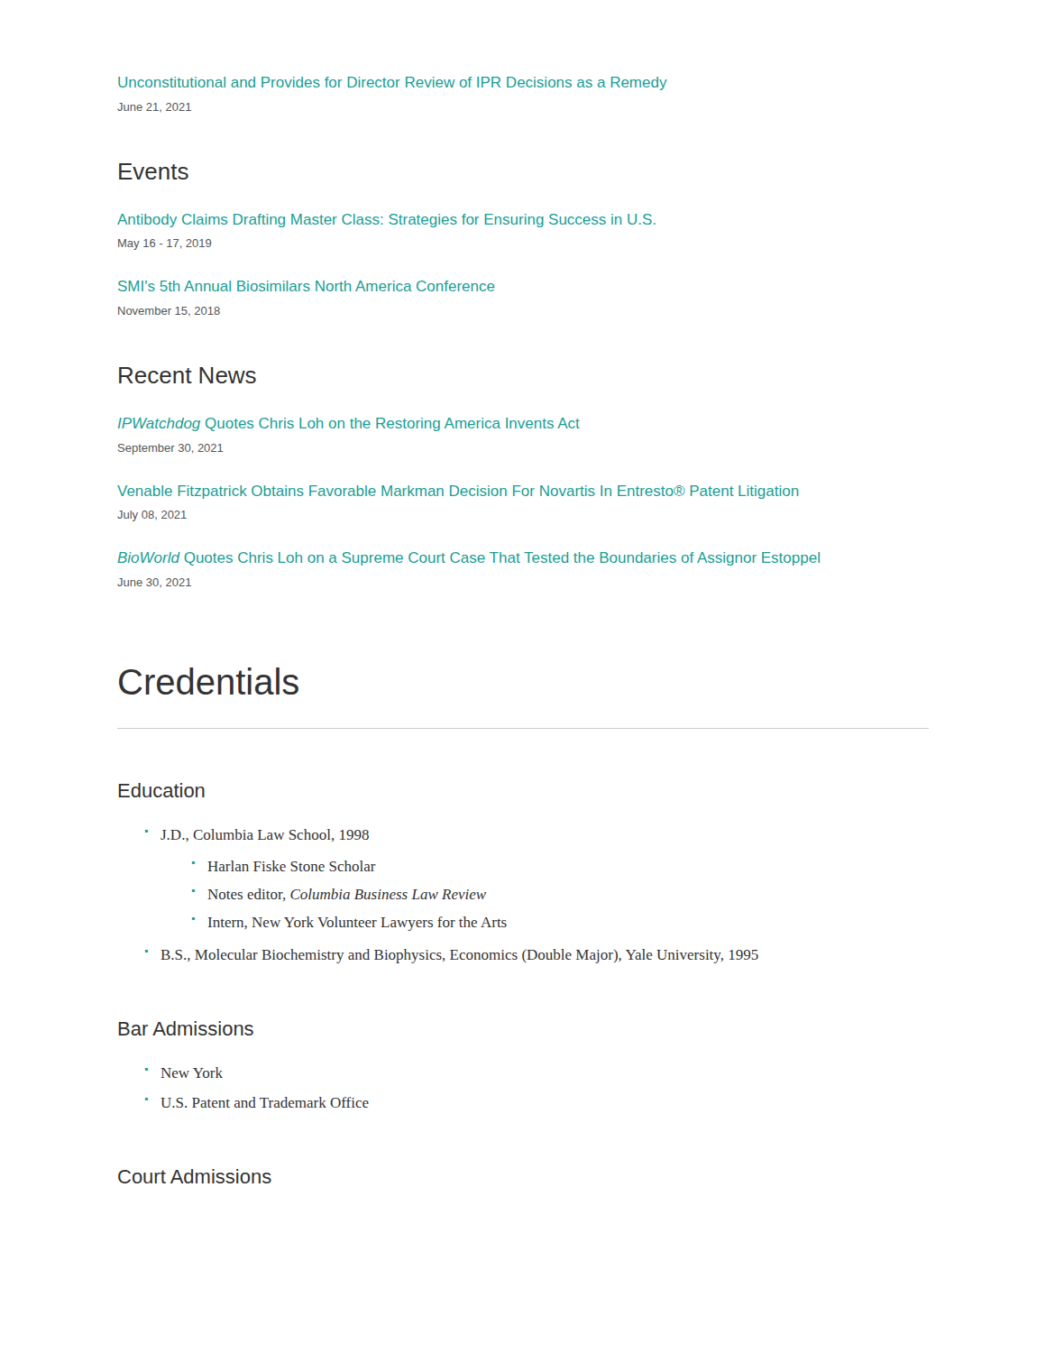Unconstitutional and Provides for Director Review of IPR Decisions as a Remedy June 21, 2021
Events
Antibody Claims Drafting Master Class: Strategies for Ensuring Success in U.S. May 16 - 17, 2019
SMI's 5th Annual Biosimilars North America Conference November 15, 2018
Recent News
IPWatchdog Quotes Chris Loh on the Restoring America Invents Act September 30, 2021
Venable Fitzpatrick Obtains Favorable Markman Decision For Novartis In Entresto® Patent Litigation July 08, 2021
BioWorld Quotes Chris Loh on a Supreme Court Case That Tested the Boundaries of Assignor Estoppel June 30, 2021
Credentials
Education
J.D., Columbia Law School, 1998
Harlan Fiske Stone Scholar
Notes editor, Columbia Business Law Review
Intern, New York Volunteer Lawyers for the Arts
B.S., Molecular Biochemistry and Biophysics, Economics (Double Major), Yale University, 1995
Bar Admissions
New York
U.S. Patent and Trademark Office
Court Admissions